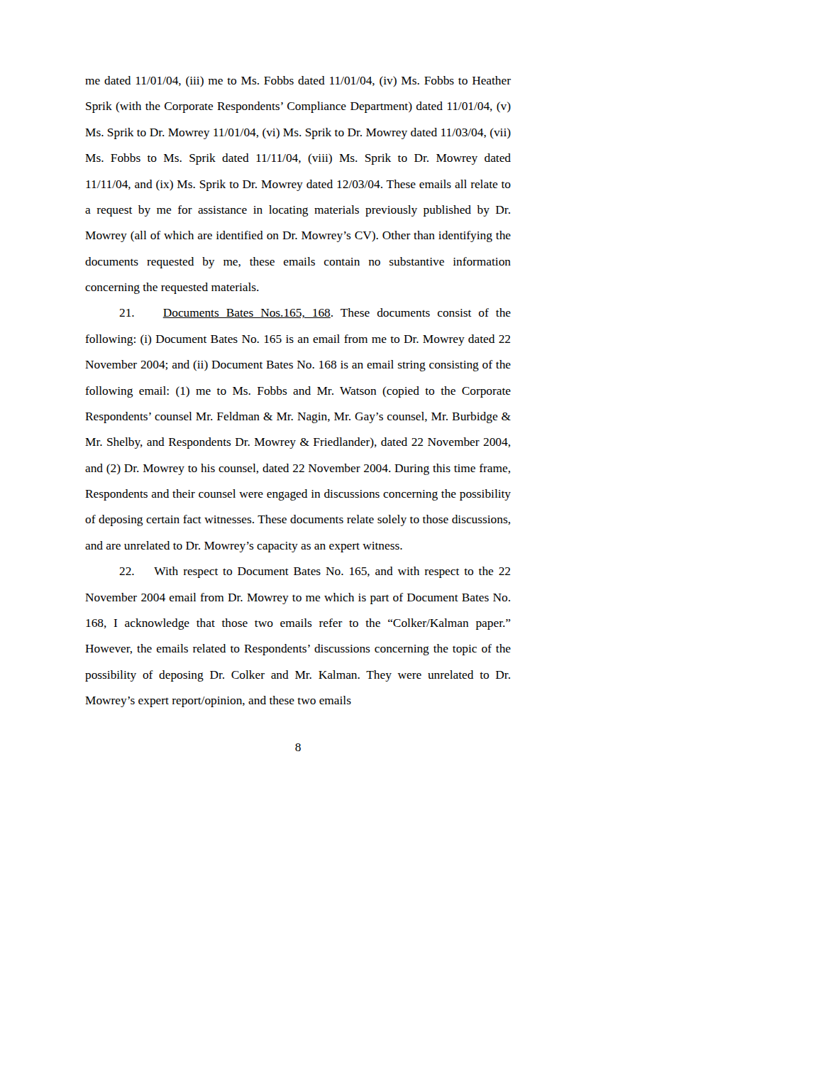me dated 11/01/04, (iii) me to Ms. Fobbs dated 11/01/04, (iv) Ms. Fobbs to Heather Sprik (with the Corporate Respondents’ Compliance Department) dated 11/01/04, (v) Ms. Sprik to Dr. Mowrey 11/01/04, (vi) Ms. Sprik to Dr. Mowrey dated 11/03/04, (vii) Ms. Fobbs to Ms. Sprik dated 11/11/04, (viii) Ms. Sprik to Dr. Mowrey dated 11/11/04, and (ix) Ms. Sprik to Dr. Mowrey dated 12/03/04. These emails all relate to a request by me for assistance in locating materials previously published by Dr. Mowrey (all of which are identified on Dr. Mowrey’s CV). Other than identifying the documents requested by me, these emails contain no substantive information concerning the requested materials.
21. Documents Bates Nos.165, 168. These documents consist of the following: (i) Document Bates No. 165 is an email from me to Dr. Mowrey dated 22 November 2004; and (ii) Document Bates No. 168 is an email string consisting of the following email: (1) me to Ms. Fobbs and Mr. Watson (copied to the Corporate Respondents’ counsel Mr. Feldman & Mr. Nagin, Mr. Gay’s counsel, Mr. Burbidge & Mr. Shelby, and Respondents Dr. Mowrey & Friedlander), dated 22 November 2004, and (2) Dr. Mowrey to his counsel, dated 22 November 2004. During this time frame, Respondents and their counsel were engaged in discussions concerning the possibility of deposing certain fact witnesses. These documents relate solely to those discussions, and are unrelated to Dr. Mowrey’s capacity as an expert witness.
22. With respect to Document Bates No. 165, and with respect to the 22 November 2004 email from Dr. Mowrey to me which is part of Document Bates No. 168, I acknowledge that those two emails refer to the “Colker/Kalman paper.” However, the emails related to Respondents’ discussions concerning the topic of the possibility of deposing Dr. Colker and Mr. Kalman. They were unrelated to Dr. Mowrey’s expert report/opinion, and these two emails
8